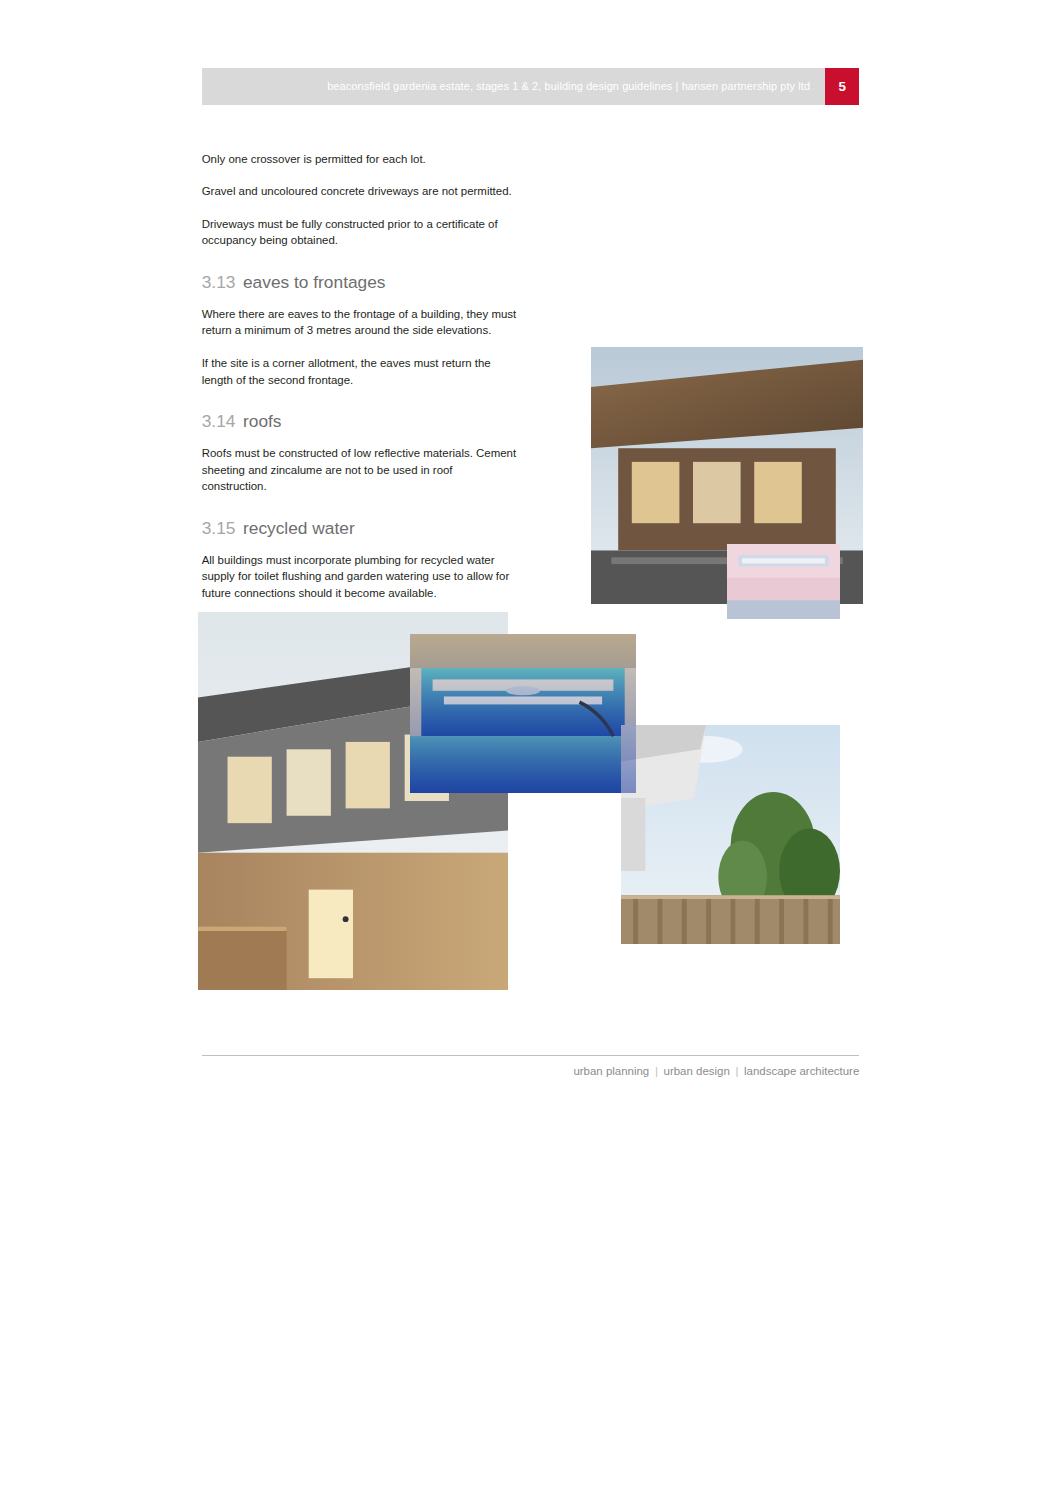beaconsfield gardenia estate, stages 1 & 2, building design guidelines | hansen partnership pty ltd
5
Only one crossover is permitted for each lot.
Gravel and uncoloured concrete driveways are not permitted.
Driveways must be fully constructed prior to a certificate of occupancy being obtained.
3.13 eaves to frontages
Where there are eaves to the frontage of a building, they must return a minimum of 3 metres around the side elevations.
If the site is a corner allotment, the eaves must return the length of the second frontage.
3.14 roofs
Roofs must be constructed of low reflective materials. Cement sheeting and zincalume are not to be used in roof construction.
3.15 recycled water
All buildings must incorporate plumbing for recycled water supply for toilet flushing and garden watering use to allow for future connections should it become available.
urban planning|urban design|landscape architecture